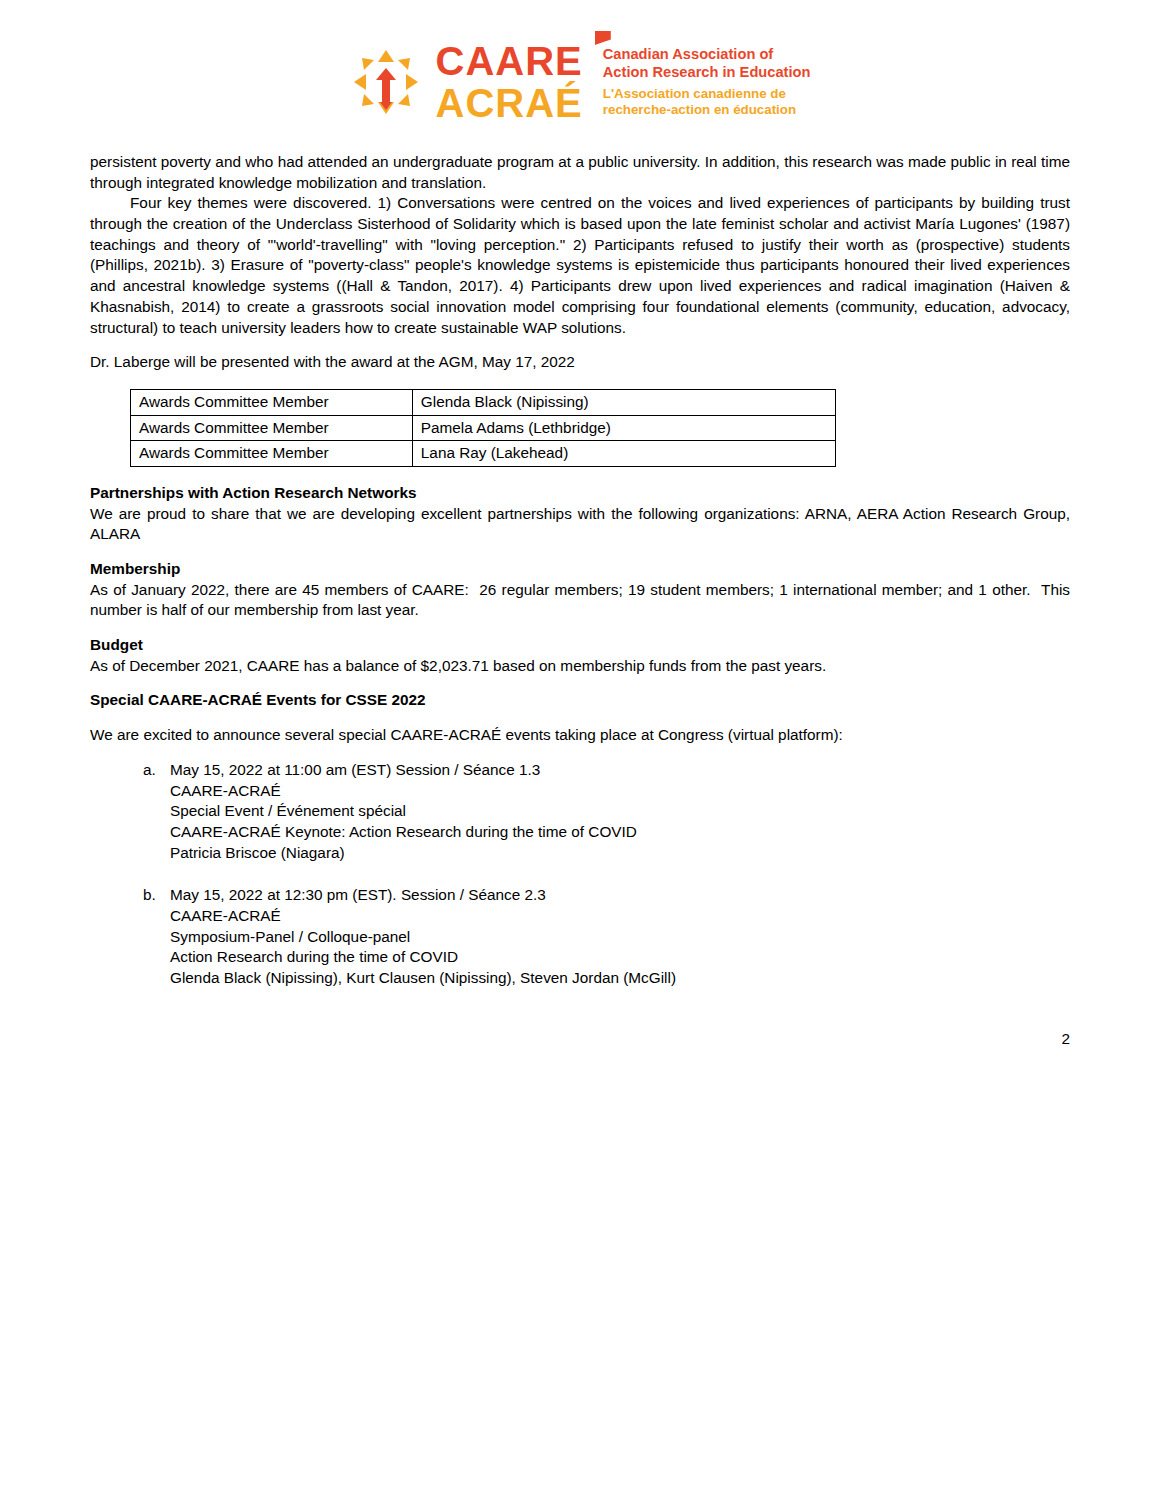CAARE
ACRAÉ
Canadian Association of
Action Research in Education
L'Association canadienne de
recherche-action en éducation
persistent poverty and who had attended an undergraduate program at a public university. In addition, this research was made public in real time through integrated knowledge mobilization and translation.
Four key themes were discovered. 1) Conversations were centred on the voices and lived experiences of participants by building trust through the creation of the Underclass Sisterhood of Solidarity which is based upon the late feminist scholar and activist María Lugones' (1987) teachings and theory of "'world'-travelling" with "loving perception." 2) Participants refused to justify their worth as (prospective) students (Phillips, 2021b). 3) Erasure of "poverty-class" people's knowledge systems is epistemicide thus participants honoured their lived experiences and ancestral knowledge systems ((Hall & Tandon, 2017). 4) Participants drew upon lived experiences and radical imagination (Haiven & Khasnabish, 2014) to create a grassroots social innovation model comprising four foundational elements (community, education, advocacy, structural) to teach university leaders how to create sustainable WAP solutions.
Dr. Laberge will be presented with the award at the AGM, May 17, 2022
| Awards Committee Member | Glenda Black (Nipissing) |
| Awards Committee Member | Pamela Adams (Lethbridge) |
| Awards Committee Member | Lana Ray (Lakehead) |
Partnerships with Action Research Networks
We are proud to share that we are developing excellent partnerships with the following organizations: ARNA, AERA Action Research Group, ALARA
Membership
As of January 2022, there are 45 members of CAARE: 26 regular members; 19 student members; 1 international member; and 1 other. This number is half of our membership from last year.
Budget
As of December 2021, CAARE has a balance of $2,023.71 based on membership funds from the past years.
Special CAARE-ACRAÉ Events for CSSE 2022
We are excited to announce several special CAARE-ACRAÉ events taking place at Congress (virtual platform):
May 15, 2022 at 11:00 am (EST) Session / Séance 1.3
CAARE-ACRAÉ
Special Event / Événement spécial
CAARE-ACRAÉ Keynote: Action Research during the time of COVID
Patricia Briscoe (Niagara)
May 15, 2022 at 12:30 pm (EST). Session / Séance 2.3
CAARE-ACRAÉ
Symposium-Panel / Colloque-panel
Action Research during the time of COVID
Glenda Black (Nipissing), Kurt Clausen (Nipissing), Steven Jordan (McGill)
2